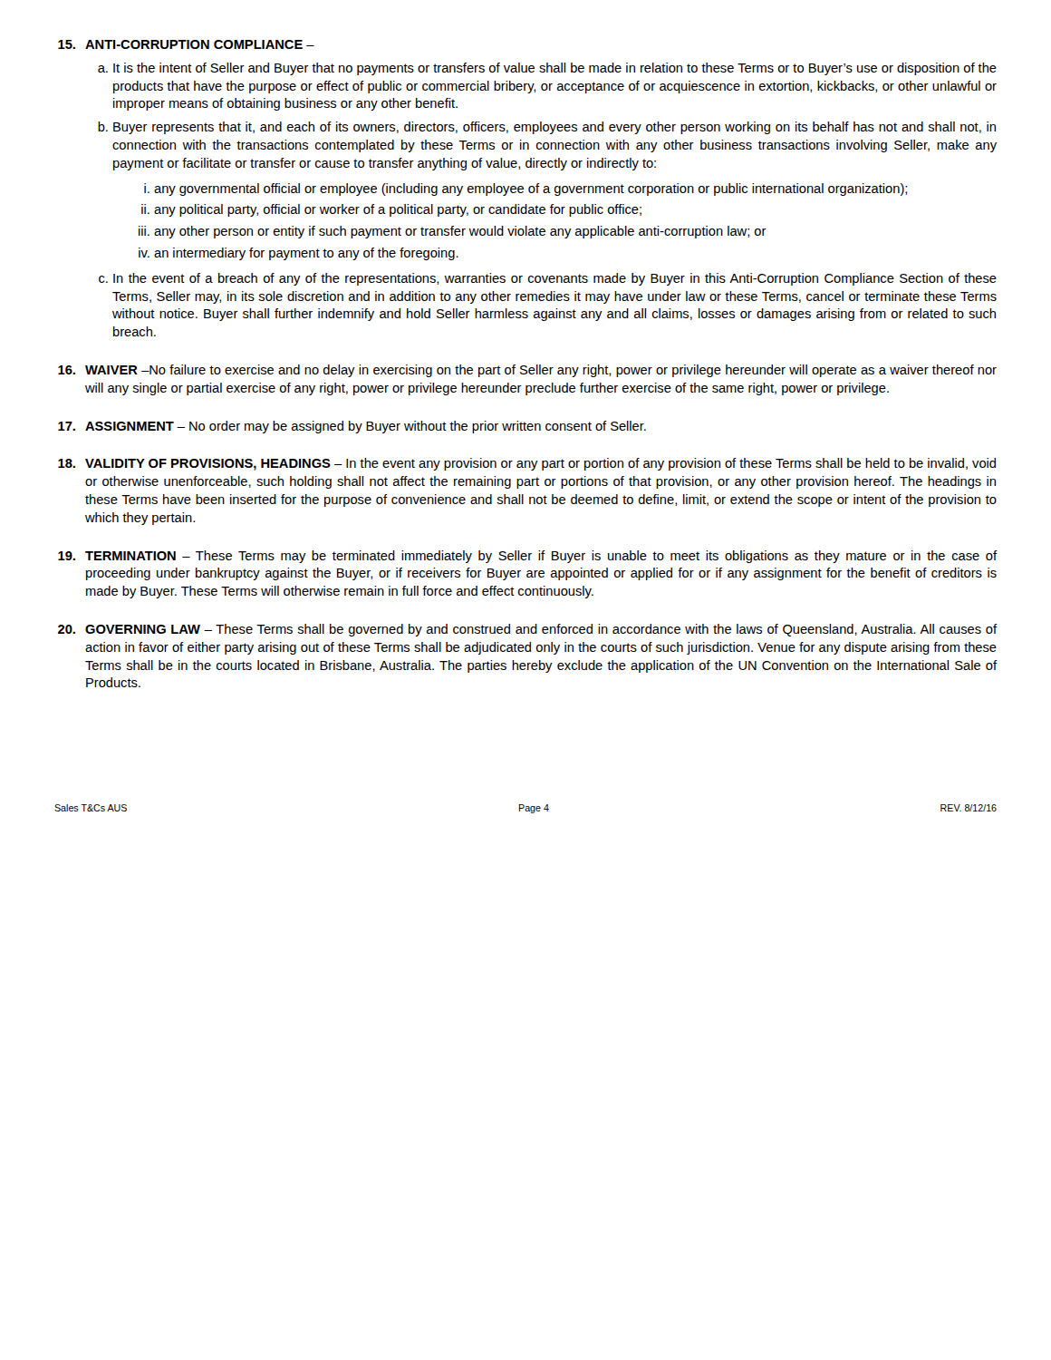ANTI-CORRUPTION COMPLIANCE –
It is the intent of Seller and Buyer that no payments or transfers of value shall be made in relation to these Terms or to Buyer’s use or disposition of the products that have the purpose or effect of public or commercial bribery, or acceptance of or acquiescence in extortion, kickbacks, or other unlawful or improper means of obtaining business or any other benefit.
Buyer represents that it, and each of its owners, directors, officers, employees and every other person working on its behalf has not and shall not, in connection with the transactions contemplated by these Terms or in connection with any other business transactions involving Seller, make any payment or facilitate or transfer or cause to transfer anything of value, directly or indirectly to:
any governmental official or employee (including any employee of a government corporation or public international organization);
any political party, official or worker of a political party, or candidate for public office;
any other person or entity if such payment or transfer would violate any applicable anti-corruption law; or
an intermediary for payment to any of the foregoing.
In the event of a breach of any of the representations, warranties or covenants made by Buyer in this Anti-Corruption Compliance Section of these Terms, Seller may, in its sole discretion and in addition to any other remedies it may have under law or these Terms, cancel or terminate these Terms without notice. Buyer shall further indemnify and hold Seller harmless against any and all claims, losses or damages arising from or related to such breach.
WAIVER –No failure to exercise and no delay in exercising on the part of Seller any right, power or privilege hereunder will operate as a waiver thereof nor will any single or partial exercise of any right, power or privilege hereunder preclude further exercise of the same right, power or privilege.
ASSIGNMENT – No order may be assigned by Buyer without the prior written consent of Seller.
VALIDITY OF PROVISIONS, HEADINGS – In the event any provision or any part or portion of any provision of these Terms shall be held to be invalid, void or otherwise unenforceable, such holding shall not affect the remaining part or portions of that provision, or any other provision hereof. The headings in these Terms have been inserted for the purpose of convenience and shall not be deemed to define, limit, or extend the scope or intent of the provision to which they pertain.
TERMINATION – These Terms may be terminated immediately by Seller if Buyer is unable to meet its obligations as they mature or in the case of proceeding under bankruptcy against the Buyer, or if receivers for Buyer are appointed or applied for or if any assignment for the benefit of creditors is made by Buyer. These Terms will otherwise remain in full force and effect continuously.
GOVERNING LAW – These Terms shall be governed by and construed and enforced in accordance with the laws of Queensland, Australia. All causes of action in favor of either party arising out of these Terms shall be adjudicated only in the courts of such jurisdiction. Venue for any dispute arising from these Terms shall be in the courts located in Brisbane, Australia. The parties hereby exclude the application of the UN Convention on the International Sale of Products.
Sales T&Cs AUS Page 4 REV. 8/12/16